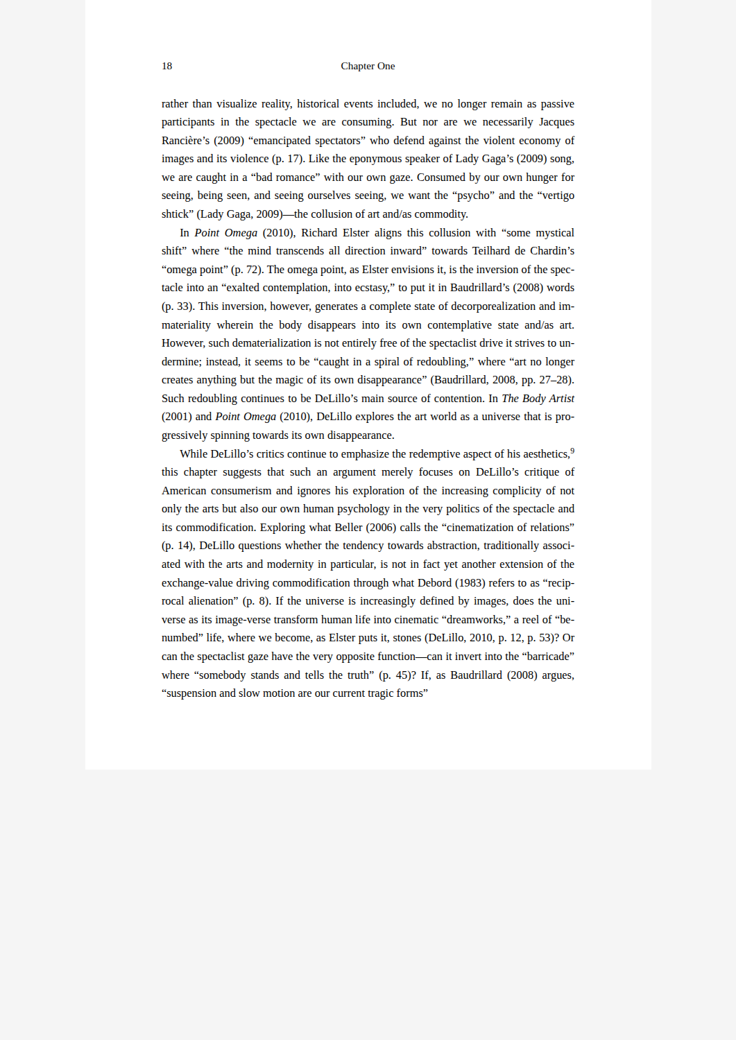18 Chapter One
rather than visualize reality, historical events included, we no longer remain as passive participants in the spectacle we are consuming. But nor are we necessarily Jacques Rancière’s (2009) “emancipated spectators” who defend against the violent economy of images and its violence (p. 17). Like the eponymous speaker of Lady Gaga’s (2009) song, we are caught in a “bad romance” with our own gaze. Consumed by our own hunger for seeing, being seen, and seeing ourselves seeing, we want the “psycho” and the “vertigo shtick” (Lady Gaga, 2009)—the collusion of art and/as commodity.
In Point Omega (2010), Richard Elster aligns this collusion with “some mystical shift” where “the mind transcends all direction inward” towards Teilhard de Chardin’s “omega point” (p. 72). The omega point, as Elster envisions it, is the inversion of the spectacle into an “exalted contemplation, into ecstasy,” to put it in Baudrillard’s (2008) words (p. 33). This inversion, however, generates a complete state of decorporealization and immateriality wherein the body disappears into its own contemplative state and/as art. However, such dematerialization is not entirely free of the spectaclist drive it strives to undermine; instead, it seems to be “caught in a spiral of redoubling,” where “art no longer creates anything but the magic of its own disappearance” (Baudrillard, 2008, pp. 27–28). Such redoubling continues to be DeLillo’s main source of contention. In The Body Artist (2001) and Point Omega (2010), DeLillo explores the art world as a universe that is progressively spinning towards its own disappearance.
While DeLillo’s critics continue to emphasize the redemptive aspect of his aesthetics,9 this chapter suggests that such an argument merely focuses on DeLillo’s critique of American consumerism and ignores his exploration of the increasing complicity of not only the arts but also our own human psychology in the very politics of the spectacle and its commodification. Exploring what Beller (2006) calls the “cinematization of relations” (p. 14), DeLillo questions whether the tendency towards abstraction, traditionally associated with the arts and modernity in particular, is not in fact yet another extension of the exchange-value driving commodification through what Debord (1983) refers to as “reciprocal alienation” (p. 8). If the universe is increasingly defined by images, does the universe as its image-verse transform human life into cinematic “dreamworks,” a reel of “benumbed” life, where we become, as Elster puts it, stones (DeLillo, 2010, p. 12, p. 53)? Or can the spectaclist gaze have the very opposite function—can it invert into the “barricade” where “somebody stands and tells the truth” (p. 45)? If, as Baudrillard (2008) argues, “suspension and slow motion are our current tragic forms”